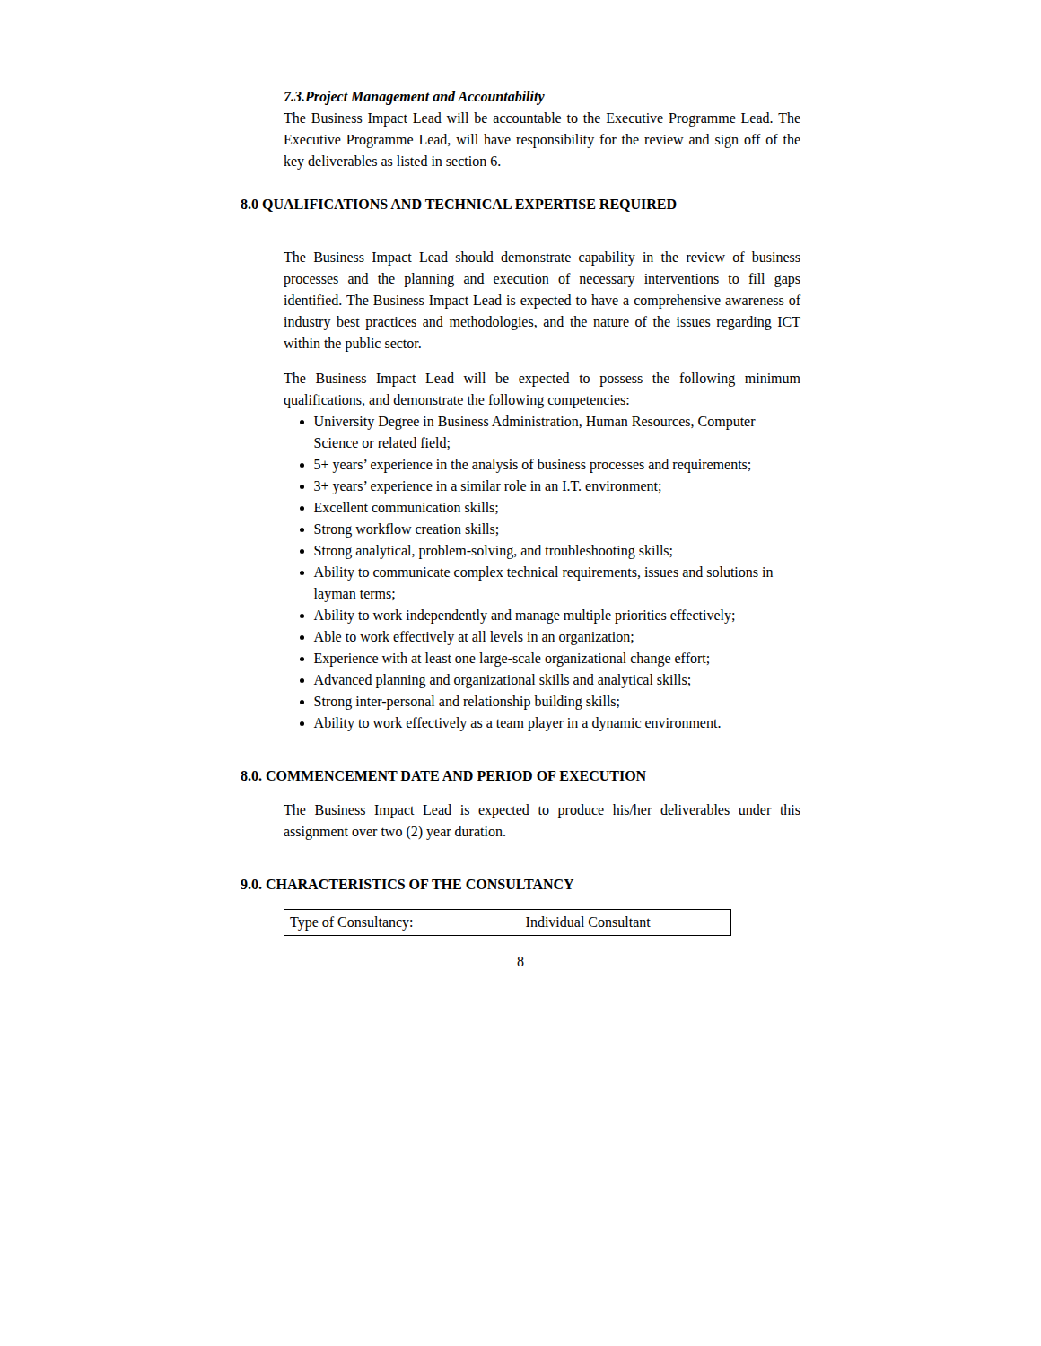7.3.Project Management and Accountability
The Business Impact Lead will be accountable to the Executive Programme Lead. The Executive Programme Lead, will have responsibility for the review and sign off of the key deliverables as listed in section 6.
8.0 QUALIFICATIONS AND TECHNICAL EXPERTISE REQUIRED
The Business Impact Lead should demonstrate capability in the review of business processes and the planning and execution of necessary interventions to fill gaps identified. The Business Impact Lead is expected to have a comprehensive awareness of industry best practices and methodologies, and the nature of the issues regarding ICT within the public sector.
The Business Impact Lead will be expected to possess the following minimum qualifications, and demonstrate the following competencies:
University Degree in Business Administration, Human Resources, Computer Science or related field;
5+ years’ experience in the analysis of business processes and requirements;
3+ years’ experience in a similar role in an I.T. environment;
Excellent communication skills;
Strong workflow creation skills;
Strong analytical, problem-solving, and troubleshooting skills;
Ability to communicate complex technical requirements, issues and solutions in layman terms;
Ability to work independently and manage multiple priorities effectively;
Able to work effectively at all levels in an organization;
Experience with at least one large-scale organizational change effort;
Advanced planning and organizational skills and analytical skills;
Strong inter-personal and relationship building skills;
Ability to work effectively as a team player in a dynamic environment.
8.0. COMMENCEMENT DATE AND PERIOD OF EXECUTION
The Business Impact Lead is expected to produce his/her deliverables under this assignment over two (2) year duration.
9.0. CHARACTERISTICS OF THE CONSULTANCY
| Type of Consultancy: | Individual Consultant |
8